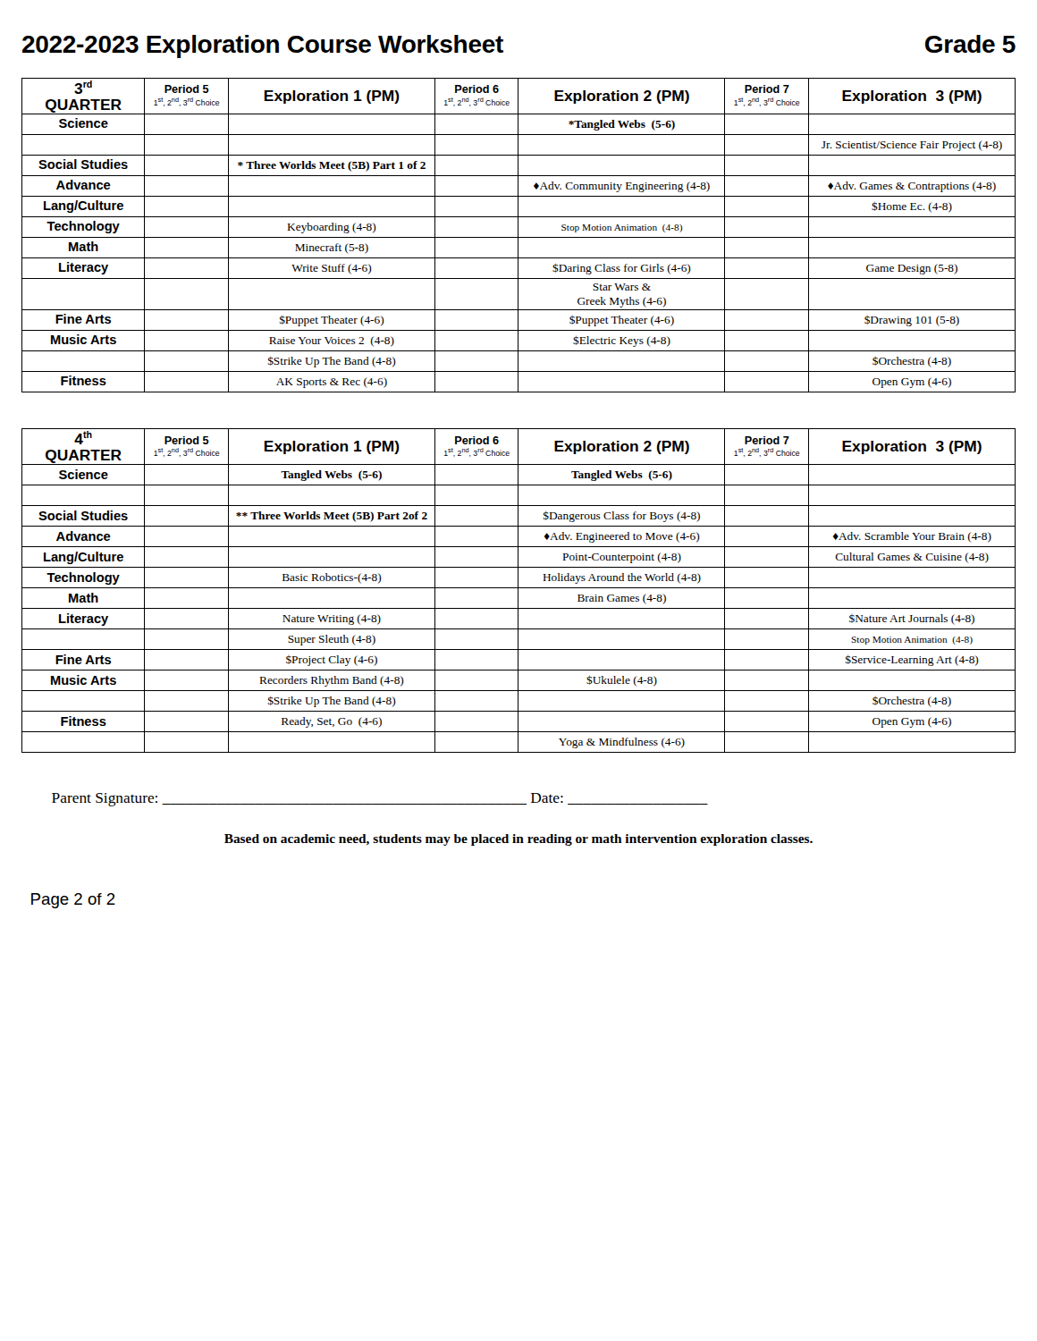2022-2023 Exploration Course Worksheet Grade 5
| 3 rd QUARTER | Period 5 1 st , 2 nd , 3 rd Choice | Exploration 1 (PM) | Period 6 1 st , 2 nd , 3 rd Choice | Exploration 2 (PM) | Period 7 1 st , 2 nd , 3 rd Choice | Exploration 3 (PM) |
| --- | --- | --- | --- | --- | --- | --- |
| Science | | | | *Tangled Webs (5-6) | | |
| | | | | | | Jr. Scientist/Science Fair Project (4-8) |
| Social Studies | | * Three Worlds Meet (5B) Part 1 of 2 | | | | |
| Advance | | | | ♦Adv. Community Engineering (4-8) | | ♦Adv. Games & Contraptions (4-8) |
| Lang/Culture | | | | | | $Home Ec. (4-8) |
| Technology | | Keyboarding (4-8) | | Stop Motion Animation (4-8) | | |
| Math | | Minecraft (5-8) | | | | |
| Literacy | | Write Stuff (4-6) | | $Daring Class for Girls (4-6) | | Game Design (5-8) |
| | | | | Star Wars & Greek Myths (4-6) | | |
| Fine Arts | | $Puppet Theater (4-6) | | $Puppet Theater (4-6) | | $Drawing 101 (5-8) |
| Music Arts | | Raise Your Voices 2 (4-8) | | $Electric Keys (4-8) | | |
| | | $Strike Up The Band (4-8) | | | | $Orchestra (4-8) |
| Fitness | | AK Sports & Rec (4-6) | | | | Open Gym (4-6) |
| 4 th QUARTER | Period 5 1 st , 2 nd , 3 rd Choice | Exploration 1 (PM) | Period 6 1 st , 2 nd , 3 rd Choice | Exploration 2 (PM) | Period 7 1 st , 2 nd , 3 rd Choice | Exploration 3 (PM) |
| --- | --- | --- | --- | --- | --- | --- |
| Science | | Tangled Webs (5-6) | | Tangled Webs (5-6) | | |
| Social Studies | | ** Three Worlds Meet (5B) Part 2of 2 | | $Dangerous Class for Boys (4-8) | | |
| Advance | | | | ♦Adv. Engineered to Move (4-6) | | ♦Adv. Scramble Your Brain (4-8) |
| Lang/Culture | | | | Point-Counterpoint (4-8) | | Cultural Games & Cuisine (4-8) |
| Technology | | Basic Robotics-(4-8) | | Holidays Around the World (4-8) | | |
| Math | | | | Brain Games (4-8) | | |
| Literacy | | Nature Writing (4-8) | | | | $Nature Art Journals (4-8) |
| | | Super Sleuth (4-8) | | | | Stop Motion Animation (4-8) |
| Fine Arts | | $Project Clay (4-6) | | | | $Service-Learning Art (4-8) |
| Music Arts | | Recorders Rhythm Band (4-8) | | $Ukulele (4-8) | | |
| | | $Strike Up The Band (4-8) | | | | $Orchestra (4-8) |
| Fitness | | Ready, Set, Go (4-6) | | | | Open Gym (4-6) |
| | | | | Yoga & Mindfulness (4-6) | | |
Parent Signature: _______________________________________________ Date: __________________
Based on academic need, students may be placed in reading or math intervention exploration classes.
Page 2 of 2